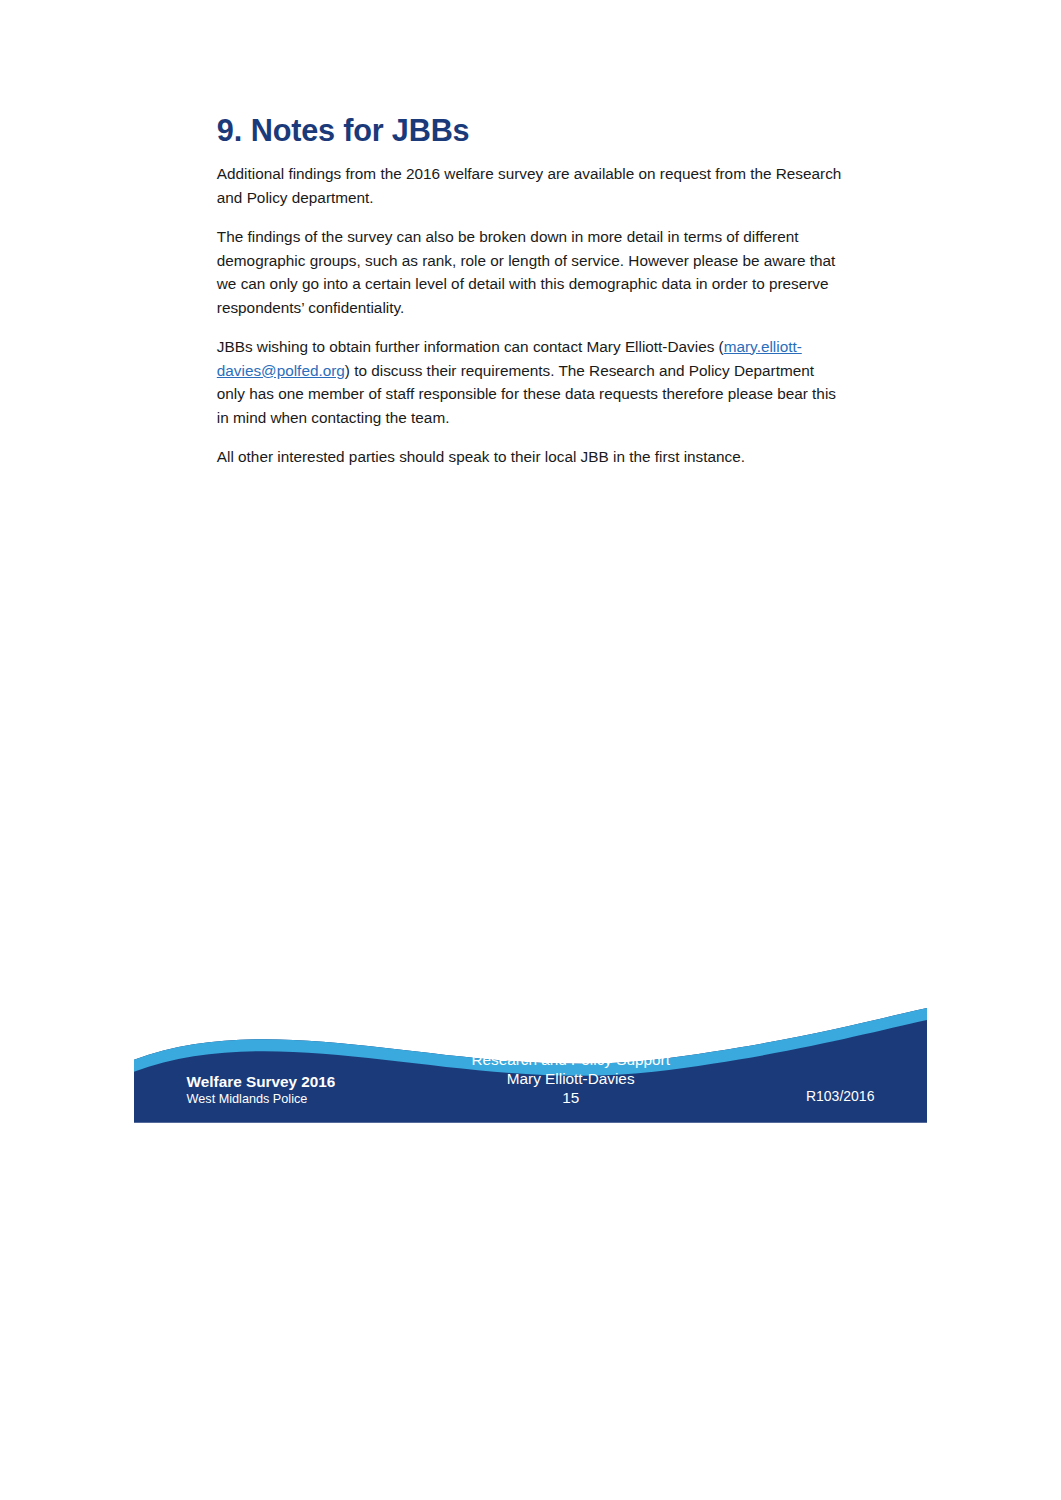9. Notes for JBBs
Additional findings from the 2016 welfare survey are available on request from the Research and Policy department.
The findings of the survey can also be broken down in more detail in terms of different demographic groups, such as rank, role or length of service. However please be aware that we can only go into a certain level of detail with this demographic data in order to preserve respondents’ confidentiality.
JBBs wishing to obtain further information can contact Mary Elliott-Davies (mary.elliott-davies@polfed.org) to discuss their requirements. The Research and Policy Department only has one member of staff responsible for these data requests therefore please bear this in mind when contacting the team.
All other interested parties should speak to their local JBB in the first instance.
Welfare Survey 2016
West Midlands Police
Research and Policy Support
Mary Elliott-Davies
15
R103/2016